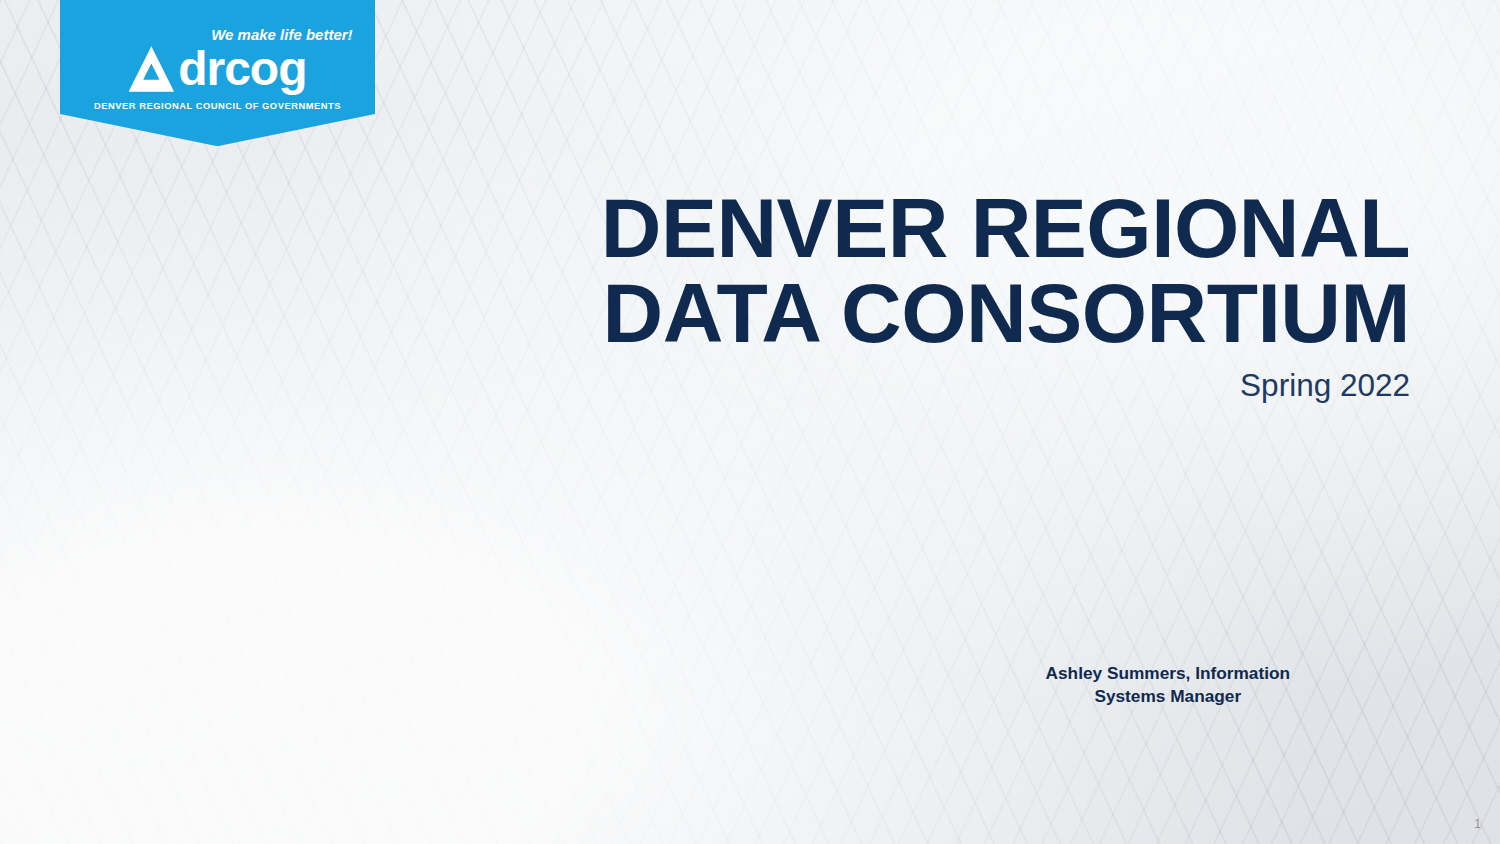We make life better!
drcog
Denver Regional Council of Governments
Denver Regional
Data Consortium
Spring 2022
Ashley Summers, Information
Systems Manager
1